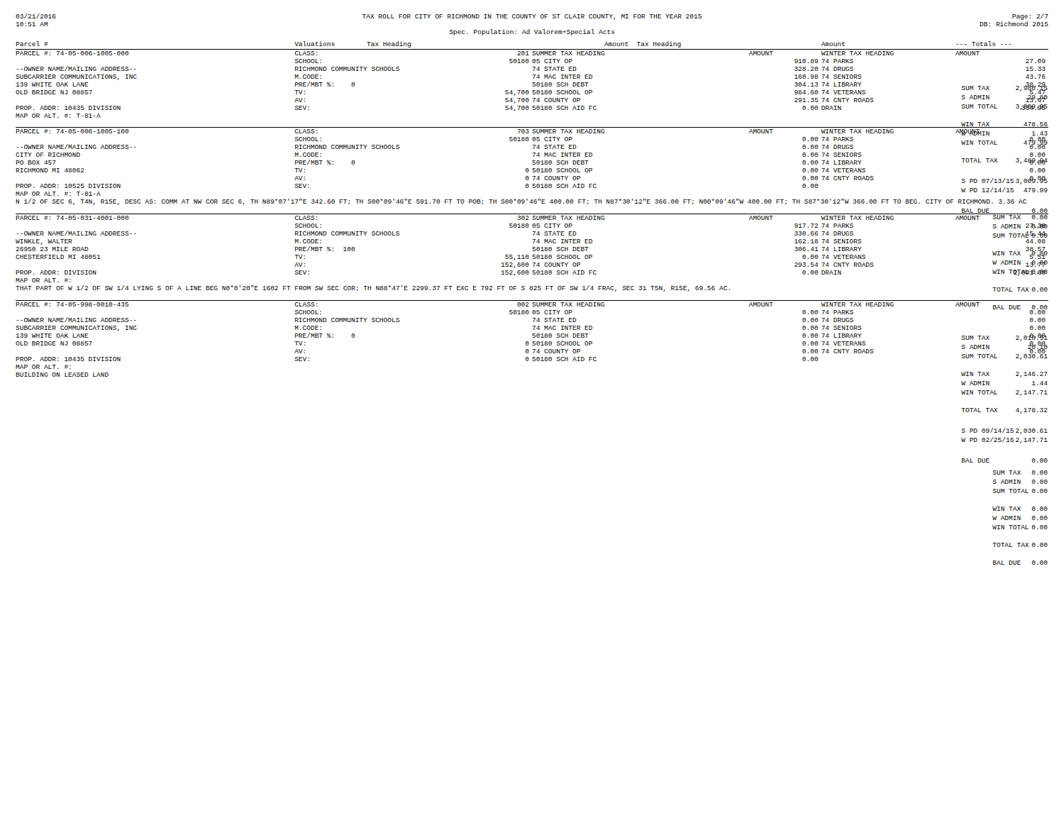03/21/2016
10:51 AM
TAX ROLL FOR CITY OF RICHMOND IN THE COUNTY OF ST CLAIR COUNTY, MI FOR THE YEAR 2015
Page: 2/7
DB: Richmond 2015
Spec. Population: Ad Valorem+Special Acts
| Parcel # | Valuations | Tax Heading | | Amount Tax Heading | | Amount | --- Totals --- |
| --- | --- | --- | --- | --- | --- | --- | --- |
| PARCEL #: 74-05-006-1005-000 | CLASS: | 201 | SUMMER TAX HEADING | AMOUNT | WINTER TAX HEADING | AMOUNT |
| | SCHOOL: | 50180 | 05 CITY OP | 910.89 | 74 PARKS | 27.09 |
| --OWNER NAME/MAILING ADDRESS-- | RICHMOND COMMUNITY SCHOOLS | 74 STATE ED | 328.20 | 74 DRUGS | 15.33 |
| SUBCARRIER COMMUNICATIONS, INC | M.CODE: | 74 MAC INTER ED | 160.98 | 74 SENIORS | 43.76 |
| 139 WHITE OAK LANE | PRE/MBT %: 0 | 50180 SCH DEBT | 304.13 | 74 LIBRARY | 38.29 |
| OLD BRIDGE NJ 08857 | TV: | 54,700 | 50180 SCHOOL OP | 984.60 | 74 VETERANS | 5.47 |
| | AV: | 54,700 | 74 COUNTY OP | 291.35 | 74 CNTY ROADS | 13.67 |
| PROP. ADDR: 10435 DIVISION | SEV: | 54,700 | 50180 SCH AID FC | 0.00 | DRAIN | 334.95 |
| MAP OR ALT. #: T-81-A | |
| PARCEL #: 74-05-006-1005-100 | CLASS: | 703 | SUMMER TAX HEADING | AMOUNT | WINTER TAX HEADING | AMOUNT |
| | SCHOOL: | 50180 | 05 CITY OP | 0.00 | 74 PARKS | 0.00 |
| --OWNER NAME/MAILING ADDRESS-- | RICHMOND COMMUNITY SCHOOLS | 74 STATE ED | 0.00 | 74 DRUGS | 0.00 |
| CITY OF RICHMOND | M.CODE: | 74 MAC INTER ED | 0.00 | 74 SENIORS | 0.00 |
| PO BOX 457 | PRE/MBT %: 0 | 50180 SCH DEBT | 0.00 | 74 LIBRARY | 0.00 |
| RICHMOND MI 48062 | TV: | 0 | 50180 SCHOOL OP | 0.00 | 74 VETERANS | 0.00 |
| | AV: | 0 | 74 COUNTY OP | 0.00 | 74 CNTY ROADS | 0.00 |
| PROP. ADDR: 10525 DIVISION | SEV: | 0 | 50180 SCH AID FC | 0.00 | | |
| MAP OR ALT. #: T-81-A | |
| N 1/2 OF SEC 6, T4N, R15E, DESC AS: COMM AT NW COR SEC 6, TH N89*07'17"E 342.60 FT; TH S00*09'46"E 591.70 FT TO POB; TH S00*09'46"E 400.00 FT; TH N87*30'12"E 366.00 FT; N00*09'46"W 400.00 FT; TH S87*30'12"W 366.00 FT TO BEG. CITY OF RICHMOND. 3.36 AC |
| PARCEL #: 74-05-031-4001-000 | CLASS: | 302 | SUMMER TAX HEADING | AMOUNT | WINTER TAX HEADING | AMOUNT |
| | SCHOOL: | 50180 | 05 CITY OP | 917.72 | 74 PARKS | 27.30 |
| --OWNER NAME/MAILING ADDRESS-- | RICHMOND COMMUNITY SCHOOLS | 74 STATE ED | 330.66 | 74 DRUGS | 15.44 |
| WINKLE, WALTER | M.CODE: | 74 MAC INTER ED | 162.18 | 74 SENIORS | 44.08 |
| 26950 23 MILE ROAD | PRE/MBT %: 100 | 50180 SCH DEBT | 306.41 | 74 LIBRARY | 38.57 |
| CHESTERFIELD MI 48051 | TV: | 55,110 | 50180 SCHOOL OP | 0.00 | 74 VETERANS | 5.51 |
| | AV: | 152,600 | 74 COUNTY OP | 293.54 | 74 CNTY ROADS | 13.77 |
| PROP. ADDR: DIVISION | SEV: | 152,600 | 50180 SCH AID FC | 0.00 | DRAIN | 2,001.60 |
| MAP OR ALT. #: | |
| THAT PART OF W 1/2 OF SW 1/4 LYING S OF A LINE BEG N0*0'20"E 1602 FT FROM SW SEC COR; TH N88*47'E 2299.37 FT EXC E 792 FT OF S 825 FT OF SW 1/4 FRAC, SEC 31 T5N, R15E, 69.56 AC. |
| PARCEL #: 74-05-998-0010-435 | CLASS: | 002 | SUMMER TAX HEADING | AMOUNT | WINTER TAX HEADING | AMOUNT |
| | SCHOOL: | 50180 | 05 CITY OP | 0.00 | 74 PARKS | 0.00 |
| --OWNER NAME/MAILING ADDRESS-- | RICHMOND COMMUNITY SCHOOLS | 74 STATE ED | 0.00 | 74 DRUGS | 0.00 |
| SUBCARRIER COMMUNICATIONS, INC | M.CODE: | 74 MAC INTER ED | 0.00 | 74 SENIORS | 0.00 |
| 139 WHITE OAK LANE | PRE/MBT %: 0 | 50180 SCH DEBT | 0.00 | 74 LIBRARY | 0.00 |
| OLD BRIDGE NJ 08857 | TV: | 0 | 50180 SCHOOL OP | 0.00 | 74 VETERANS | 0.00 |
| | AV: | 0 | 74 COUNTY OP | 0.00 | 74 CNTY ROADS | 0.00 |
| PROP. ADDR: 10435 DIVISION | SEV: | 0 | 50180 SCH AID FC | 0.00 | | |
| MAP OR ALT. #: | |
| BUILDING ON LEASED LAND |
| SUM TAX | 2,980.15 |
| S ADMIN | 29.80 |
| SUM TOTAL | 3,009.95 |
| WIN TAX | 478.56 |
| W ADMIN | 1.43 |
| WIN TOTAL | 479.99 |
| TOTAL TAX | 3,489.94 |
| S PD 07/13/15 | 3,009.95 |
| W PD 12/14/15 | 479.99 |
| BAL DUE | 0.00 |
| SUM TAX | 0.00 |
| S ADMIN | 0.00 |
| SUM TOTAL | 0.00 |
| WIN TAX | 0.00 |
| W ADMIN | 0.00 |
| WIN TOTAL | 0.00 |
| TOTAL TAX | 0.00 |
| BAL DUE | 0.00 |
| SUM TAX | 2,010.51 |
| S ADMIN | 20.10 |
| SUM TOTAL | 2,030.61 |
| WIN TAX | 2,146.27 |
| W ADMIN | 1.44 |
| WIN TOTAL | 2,147.71 |
| TOTAL TAX | 4,178.32 |
| S PD 09/14/15 | 2,030.61 |
| W PD 02/25/16 | 2,147.71 |
| BAL DUE | 0.00 |
| SUM TAX | 0.00 |
| S ADMIN | 0.00 |
| SUM TOTAL | 0.00 |
| WIN TAX | 0.00 |
| W ADMIN | 0.00 |
| WIN TOTAL | 0.00 |
| TOTAL TAX | 0.00 |
| BAL DUE | 0.00 |